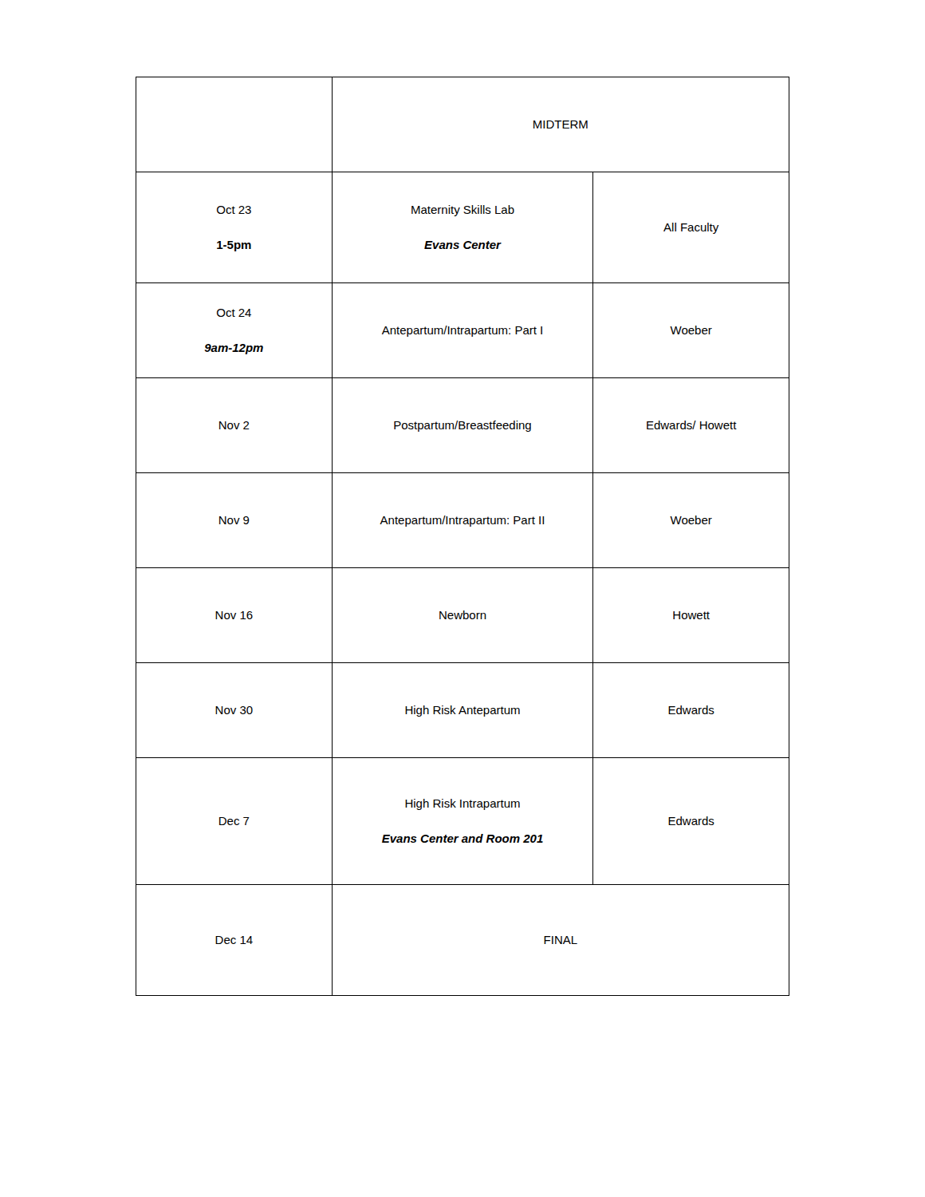| | MIDTERM |
| Oct 23 1-5pm | Maternity Skills Lab Evans Center | All Faculty |
| Oct 24 9am-12pm | Antepartum/Intrapartum: Part I | Woeber |
| Nov 2 | Postpartum/Breastfeeding | Edwards/ Howett |
| Nov 9 | Antepartum/Intrapartum: Part II | Woeber |
| Nov 16 | Newborn | Howett |
| Nov 30 | High Risk Antepartum | Edwards |
| Dec 7 | High Risk Intrapartum Evans Center and Room 201 | Edwards |
| Dec 14 | FINAL |